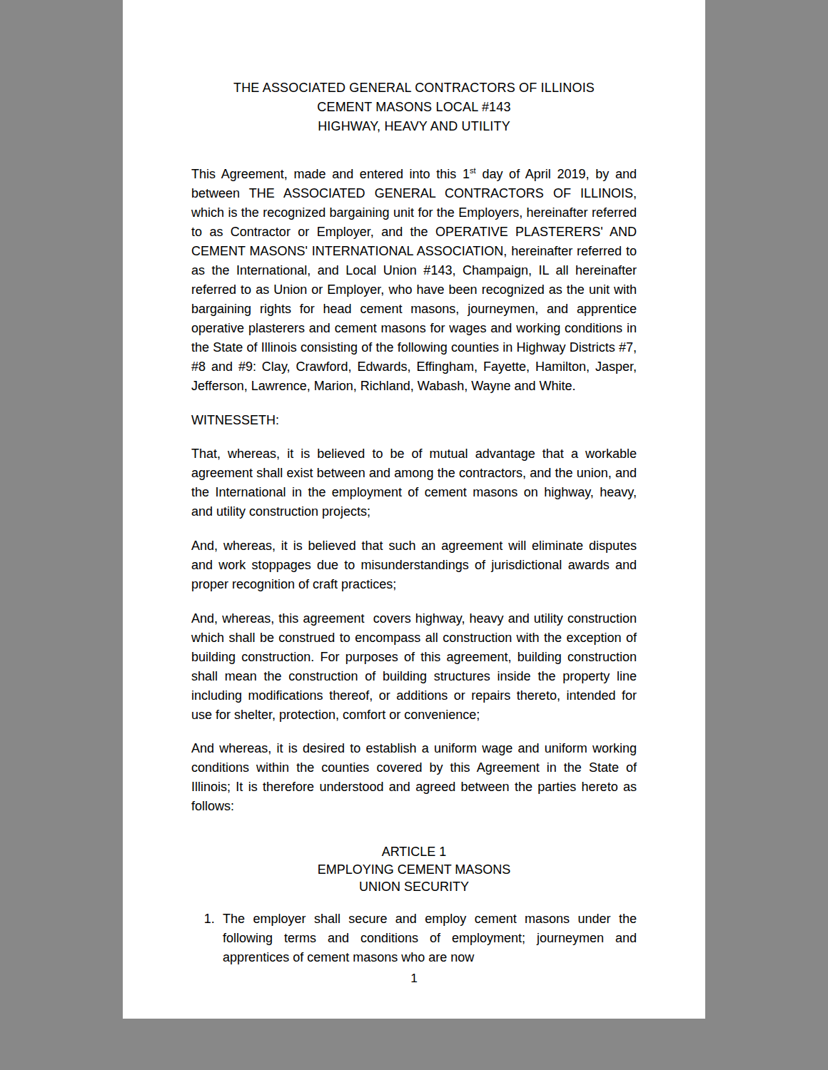THE ASSOCIATED GENERAL CONTRACTORS OF ILLINOIS
CEMENT MASONS LOCAL #143
HIGHWAY, HEAVY AND UTILITY
This Agreement, made and entered into this 1st day of April 2019, by and between THE ASSOCIATED GENERAL CONTRACTORS OF ILLINOIS, which is the recognized bargaining unit for the Employers, hereinafter referred to as Contractor or Employer, and the OPERATIVE PLASTERERS' AND CEMENT MASONS' INTERNATIONAL ASSOCIATION, hereinafter referred to as the International, and Local Union #143, Champaign, IL all hereinafter referred to as Union or Employer, who have been recognized as the unit with bargaining rights for head cement masons, journeymen, and apprentice operative plasterers and cement masons for wages and working conditions in the State of Illinois consisting of the following counties in Highway Districts #7, #8 and #9: Clay, Crawford, Edwards, Effingham, Fayette, Hamilton, Jasper, Jefferson, Lawrence, Marion, Richland, Wabash, Wayne and White.
WITNESSETH:
That, whereas, it is believed to be of mutual advantage that a workable agreement shall exist between and among the contractors, and the union, and the International in the employment of cement masons on highway, heavy, and utility construction projects;
And, whereas, it is believed that such an agreement will eliminate disputes and work stoppages due to misunderstandings of jurisdictional awards and proper recognition of craft practices;
And, whereas, this agreement covers highway, heavy and utility construction which shall be construed to encompass all construction with the exception of building construction. For purposes of this agreement, building construction shall mean the construction of building structures inside the property line including modifications thereof, or additions or repairs thereto, intended for use for shelter, protection, comfort or convenience;
And whereas, it is desired to establish a uniform wage and uniform working conditions within the counties covered by this Agreement in the State of Illinois; It is therefore understood and agreed between the parties hereto as follows:
ARTICLE 1
EMPLOYING CEMENT MASONS
UNION SECURITY
The employer shall secure and employ cement masons under the following terms and conditions of employment; journeymen and apprentices of cement masons who are now
1